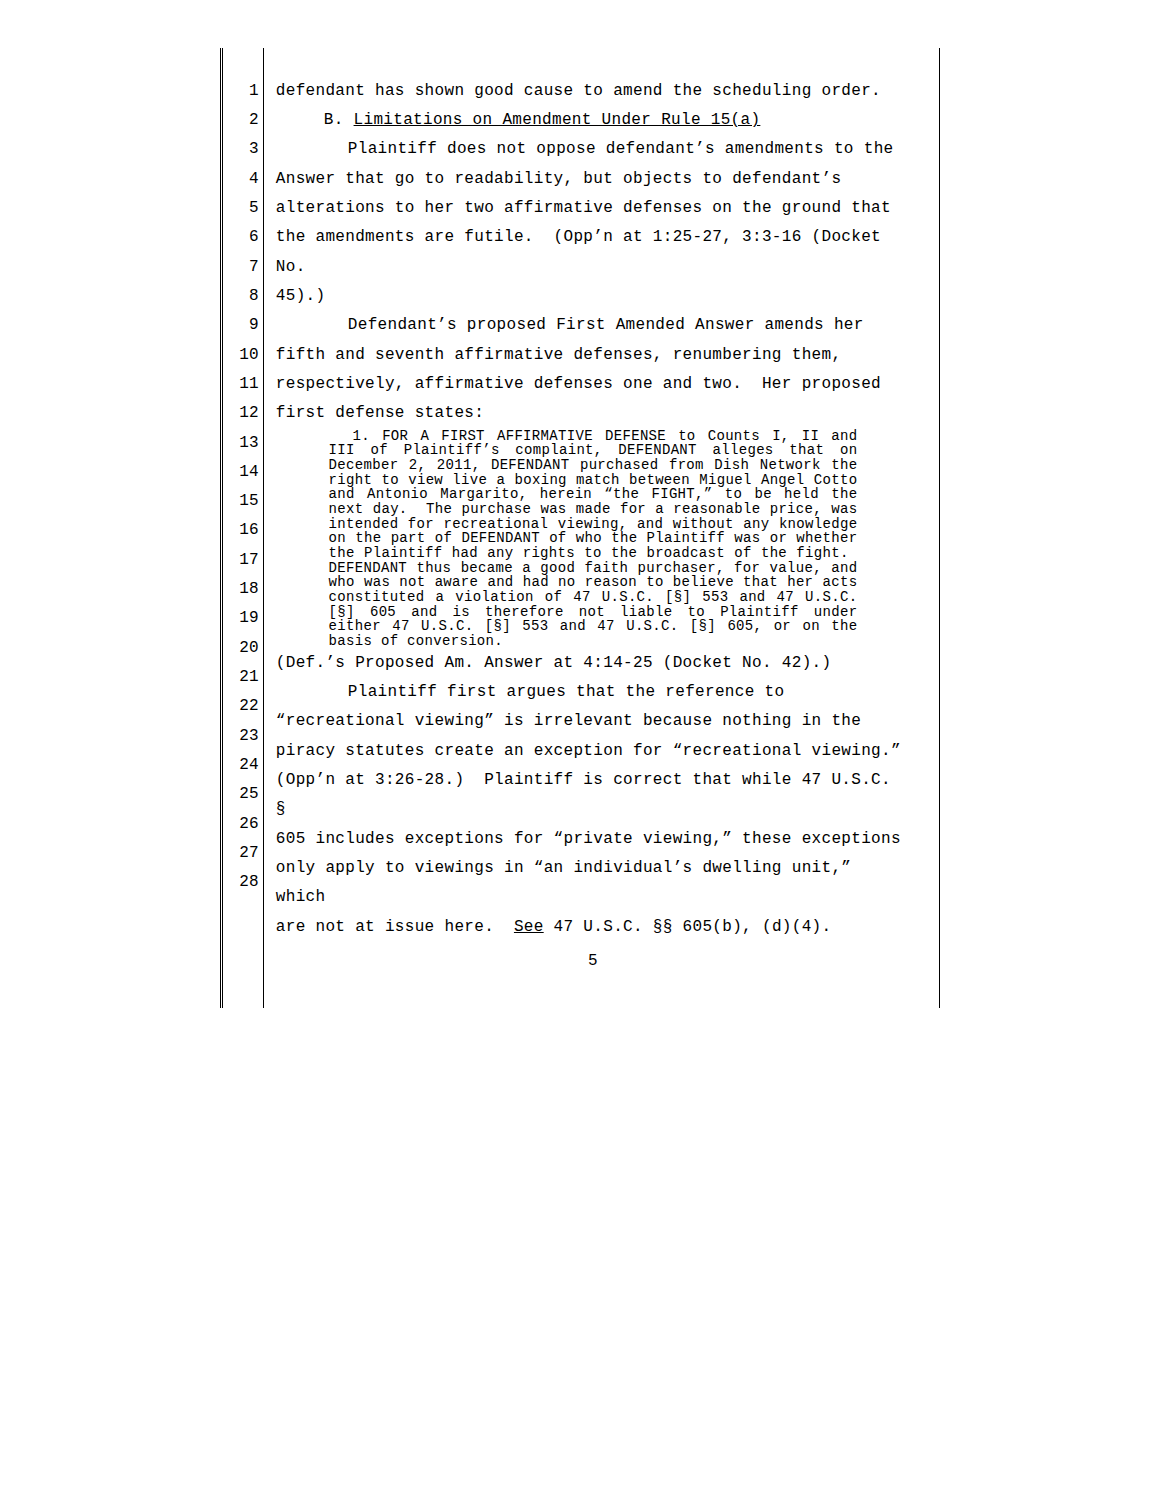1
2
3
4
5
6
7
8
9
10
11
12
13
14
15
16
17
18
19
20
21
22
23
24
25
26
27
28
defendant has shown good cause to amend the scheduling order.
B. Limitations on Amendment Under Rule 15(a)
Plaintiff does not oppose defendant’s amendments to the
Answer that go to readability, but objects to defendant’s
alterations to her two affirmative defenses on the ground that
the amendments are futile. (Opp’n at 1:25-27, 3:3-16 (Docket No.
45).)
Defendant’s proposed First Amended Answer amends her
fifth and seventh affirmative defenses, renumbering them,
respectively, affirmative defenses one and two. Her proposed
first defense states:
1. FOR A FIRST AFFIRMATIVE DEFENSE to Counts I, II and III of Plaintiff’s complaint, DEFENDANT alleges that on December 2, 2011, DEFENDANT purchased from Dish Network the right to view live a boxing match between Miguel Angel Cotto and Antonio Margarito, herein “the FIGHT,” to be held the next day. The purchase was made for a reasonable price, was intended for recreational viewing, and without any knowledge on the part of DEFENDANT of who the Plaintiff was or whether the Plaintiff had any rights to the broadcast of the fight. DEFENDANT thus became a good faith purchaser, for value, and who was not aware and had no reason to believe that her acts constituted a violation of 47 U.S.C. [§] 553 and 47 U.S.C. [§] 605 and is therefore not liable to Plaintiff under either 47 U.S.C. [§] 553 and 47 U.S.C. [§] 605, or on the basis of conversion.
(Def.’s Proposed Am. Answer at 4:14-25 (Docket No. 42).)
Plaintiff first argues that the reference to
“recreational viewing” is irrelevant because nothing in the
piracy statutes create an exception for “recreational viewing.”
(Opp’n at 3:26-28.) Plaintiff is correct that while 47 U.S.C. §
605 includes exceptions for “private viewing,” these exceptions
only apply to viewings in “an individual’s dwelling unit,” which
are not at issue here. See 47 U.S.C. §§ 605(b), (d)(4).
5